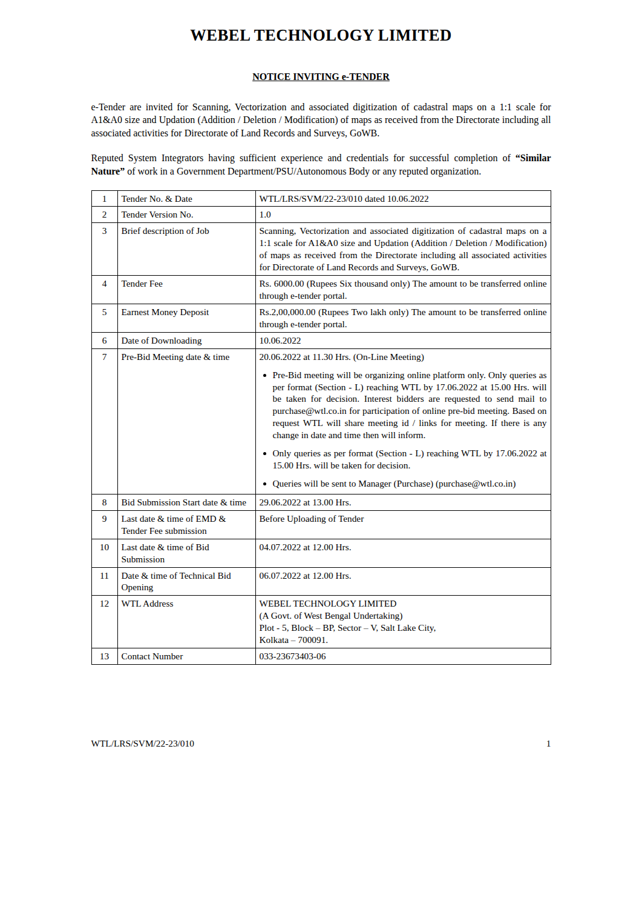WEBEL TECHNOLOGY LIMITED
NOTICE INVITING e-TENDER
e-Tender are invited for Scanning, Vectorization and associated digitization of cadastral maps on a 1:1 scale for A1&A0 size and Updation (Addition / Deletion / Modification) of maps as received from the Directorate including all associated activities for Directorate of Land Records and Surveys, GoWB.
Reputed System Integrators having sufficient experience and credentials for successful completion of “Similar Nature” of work in a Government Department/PSU/Autonomous Body or any reputed organization.
| 1 | Tender No. & Date | WTL/LRS/SVM/22-23/010 dated 10.06.2022 |
| 2 | Tender Version No. | 1.0 |
| 3 | Brief description of Job | Scanning, Vectorization and associated digitization of cadastral maps on a 1:1 scale for A1&A0 size and Updation (Addition / Deletion / Modification) of maps as received from the Directorate including all associated activities for Directorate of Land Records and Surveys, GoWB. |
| 4 | Tender Fee | Rs. 6000.00 (Rupees Six thousand only) The amount to be transferred online through e-tender portal. |
| 5 | Earnest Money Deposit | Rs.2,00,000.00 (Rupees Two lakh only) The amount to be transferred online through e-tender portal. |
| 6 | Date of Downloading | 10.06.2022 |
| 7 | Pre-Bid Meeting date & time | 20.06.2022 at 11.30 Hrs. (On-Line Meeting) Pre-Bid meeting will be organizing online platform only. Only queries as per format (Section - L) reaching WTL by 17.06.2022 at 15.00 Hrs. will be taken for decision. Interest bidders are requested to send mail to purchase@wtl.co.in for participation of online pre-bid meeting. Based on request WTL will share meeting id / links for meeting. If there is any change in date and time then will inform. Only queries as per format (Section - L) reaching WTL by 17.06.2022 at 15.00 Hrs. will be taken for decision. Queries will be sent to Manager (Purchase) (purchase@wtl.co.in) |
| 8 | Bid Submission Start date & time | 29.06.2022 at 13.00 Hrs. |
| 9 | Last date & time of EMD & Tender Fee submission | Before Uploading of Tender |
| 10 | Last date & time of Bid Submission | 04.07.2022 at 12.00 Hrs. |
| 11 | Date & time of Technical Bid Opening | 06.07.2022 at 12.00 Hrs. |
| 12 | WTL Address | WEBEL TECHNOLOGY LIMITED (A Govt. of West Bengal Undertaking) Plot - 5, Block – BP, Sector – V, Salt Lake City, Kolkata – 700091. |
| 13 | Contact Number | 033-23673403-06 |
WTL/LRS/SVM/22-23/010
1